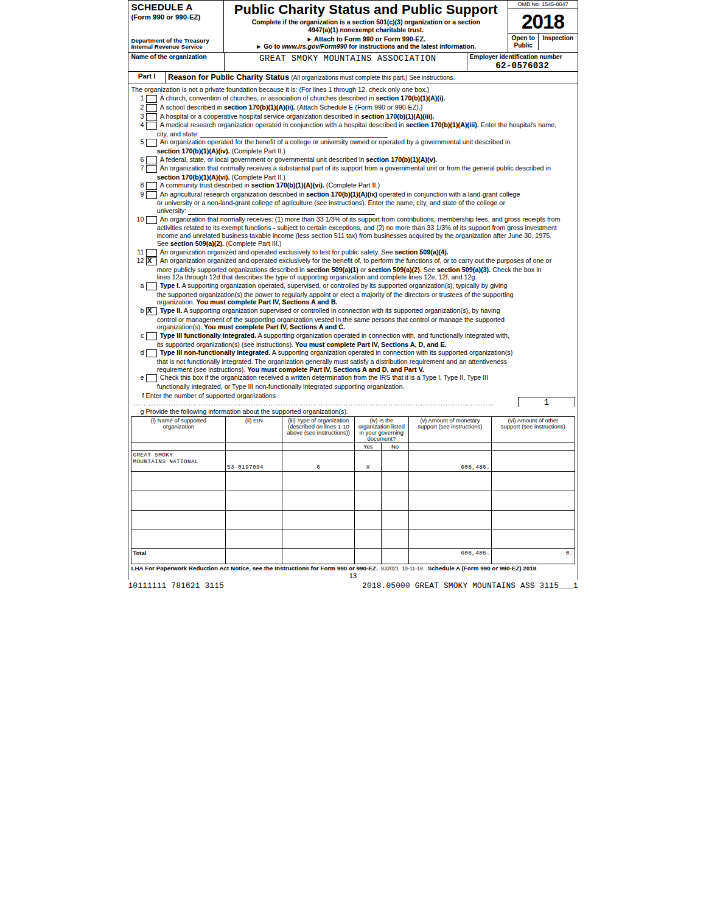SCHEDULE A
(Form 990 or 990-EZ)
Department of the Treasury
Internal Revenue Service
Public Charity Status and Public Support
Complete if the organization is a section 501(c)(3) organization or a section
4947(a)(1) nonexempt charitable trust.
► Attach to Form 990 or Form 990-EZ.
► Go to www.irs.gov/Form990 for instructions and the latest information.
OMB No. 1545-0047
2018
Open to Public
Inspection
Name of the organization
GREAT SMOKY MOUNTAINS ASSOCIATION
Employer identification number
62-0576032
Part I
Reason for Public Charity Status (All organizations must complete this part.) See instructions.
The organization is not a private foundation because it is: (For lines 1 through 12, check only one box.)
1
A church, convention of churches, or association of churches described in section 170(b)(1)(A)(i).
2
A school described in section 170(b)(1)(A)(ii). (Attach Schedule E (Form 990 or 990-EZ).)
3
A hospital or a cooperative hospital service organization described in section 170(b)(1)(A)(iii).
4
A medical research organization operated in conjunction with a hospital described in section 170(b)(1)(A)(iii). Enter the hospital's name,
city, and state:
5
An organization operated for the benefit of a college or university owned or operated by a governmental unit described in
section 170(b)(1)(A)(iv). (Complete Part II.)
6
A federal, state, or local government or governmental unit described in section 170(b)(1)(A)(v).
7
An organization that normally receives a substantial part of its support from a governmental unit or from the general public described in
section 170(b)(1)(A)(vi). (Complete Part II.)
8
A community trust described in section 170(b)(1)(A)(vi). (Complete Part II.)
9
An agricultural research organization described in section 170(b)(1)(A)(ix) operated in conjunction with a land-grant college
or university or a non-land-grant college of agriculture (see instructions). Enter the name, city, and state of the college or
university:
10
An organization that normally receives: (1) more than 33 1/3% of its support from contributions, membership fees, and gross receipts from
activities related to its exempt functions - subject to certain exceptions, and (2) no more than 33 1/3% of its support from gross investment
income and unrelated business taxable income (less section 511 tax) from businesses acquired by the organization after June 30, 1975.
See section 509(a)(2). (Complete Part III.)
11
An organization organized and operated exclusively to test for public safety. See section 509(a)(4).
12
An organization organized and operated exclusively for the benefit of, to perform the functions of, or to carry out the purposes of one or
more publicly supported organizations described in section 509(a)(1) or section 509(a)(2). See section 509(a)(3). Check the box in
lines 12a through 12d that describes the type of supporting organization and complete lines 12e, 12f, and 12g.
a
Type I. A supporting organization operated, supervised, or controlled by its supported organization(s), typically by giving
the supported organization(s) the power to regularly appoint or elect a majority of the directors or trustees of the supporting
organization. You must complete Part IV, Sections A and B.
b
Type II. A supporting organization supervised or controlled in connection with its supported organization(s), by having
control or management of the supporting organization vested in the same persons that control or manage the supported
organization(s). You must complete Part IV, Sections A and C.
c
Type III functionally integrated. A supporting organization operated in connection with, and functionally integrated with,
its supported organization(s) (see instructions). You must complete Part IV, Sections A, D, and E.
d
Type III non-functionally integrated. A supporting organization operated in connection with its supported organization(s)
that is not functionally integrated. The organization generally must satisfy a distribution requirement and an attentiveness
requirement (see instructions). You must complete Part IV, Sections A and D, and Part V.
e
Check this box if the organization received a written determination from the IRS that it is a Type I, Type II, Type III
functionally integrated, or Type III non-functionally integrated supporting organization.
f Enter the number of supported organizations .................................................................................................................................................
1
g Provide the following information about the supported organization(s).
| (i) Name of supported organization | (ii) EIN | (iii) Type of organization (described on lines 1-10 above (see instructions)) | (iv) Is the organization listed in your governing document? | (v) Amount of monetary support (see instructions) | (vi) Amount of other support (see instructions) |
| --- | --- | --- | --- | --- | --- |
| | | | Yes | No | | |
| GREAT SMOKY MOUNTAINS NATIONAL | 53-0197094 | 6 | X | | 608,486. | |
| Total | | | | | 608,486. | 0. |
LHA For Paperwork Reduction Act Notice, see the Instructions for Form 990 or 990-EZ. 832021 10-11-18 Schedule A (Form 990 or 990-EZ) 2018
13
10111111 781621 3115
2018.05000 GREAT SMOKY MOUNTAINS ASS 3115___1